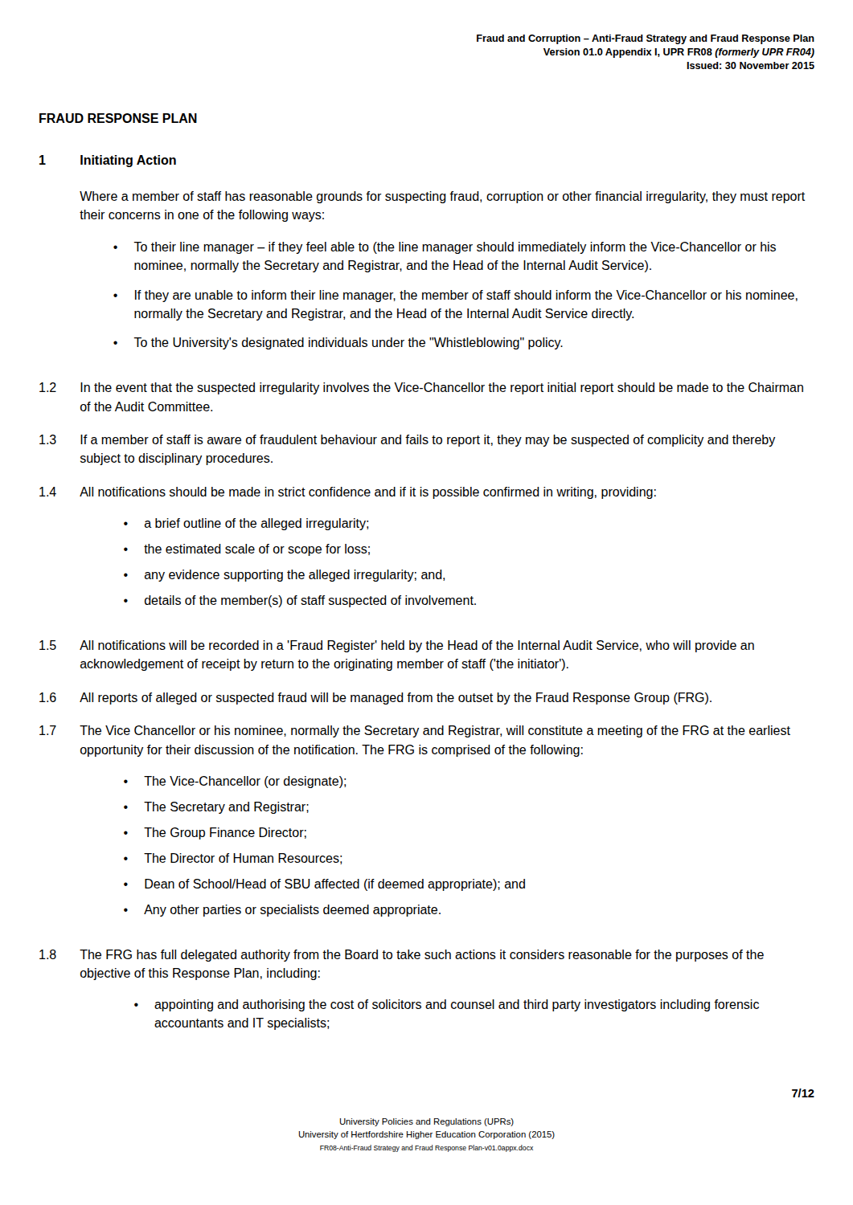Fraud and Corruption – Anti-Fraud Strategy and Fraud Response Plan
Version 01.0 Appendix I, UPR FR08 (formerly UPR FR04)
Issued: 30 November 2015
FRAUD RESPONSE PLAN
1
Initiating Action
Where a member of staff has reasonable grounds for suspecting fraud, corruption or other financial irregularity, they must report their concerns in one of the following ways:
To their line manager – if they feel able to (the line manager should immediately inform the Vice-Chancellor or his nominee, normally the Secretary and Registrar, and the Head of the Internal Audit Service).
If they are unable to inform their line manager, the member of staff should inform the Vice-Chancellor or his nominee, normally the Secretary and Registrar, and the Head of the Internal Audit Service directly.
To the University's designated individuals under the "Whistleblowing" policy.
1.2
In the event that the suspected irregularity involves the Vice-Chancellor the report initial report should be made to the Chairman of the Audit Committee.
1.3
If a member of staff is aware of fraudulent behaviour and fails to report it, they may be suspected of complicity and thereby subject to disciplinary procedures.
1.4
All notifications should be made in strict confidence and if it is possible confirmed in writing, providing:
a brief outline of the alleged irregularity;
the estimated scale of or scope for loss;
any evidence supporting the alleged irregularity; and,
details of the member(s) of staff suspected of involvement.
1.5
All notifications will be recorded in a 'Fraud Register' held by the Head of the Internal Audit Service, who will provide an acknowledgement of receipt by return to the originating member of staff ('the initiator').
1.6
All reports of alleged or suspected fraud will be managed from the outset by the Fraud Response Group (FRG).
1.7
The Vice Chancellor or his nominee, normally the Secretary and Registrar, will constitute a meeting of the FRG at the earliest opportunity for their discussion of the notification. The FRG is comprised of the following:
The Vice-Chancellor (or designate);
The Secretary and Registrar;
The Group Finance Director;
The Director of Human Resources;
Dean of School/Head of SBU affected (if deemed appropriate); and
Any other parties or specialists deemed appropriate.
1.8
The FRG has full delegated authority from the Board to take such actions it considers reasonable for the purposes of the objective of this Response Plan, including:
appointing and authorising the cost of solicitors and counsel and third party investigators including forensic accountants and IT specialists;
7/12
University Policies and Regulations (UPRs)
University of Hertfordshire Higher Education Corporation (2015)
FR08-Anti-Fraud Strategy and Fraud Response Plan-v01.0appx.docx